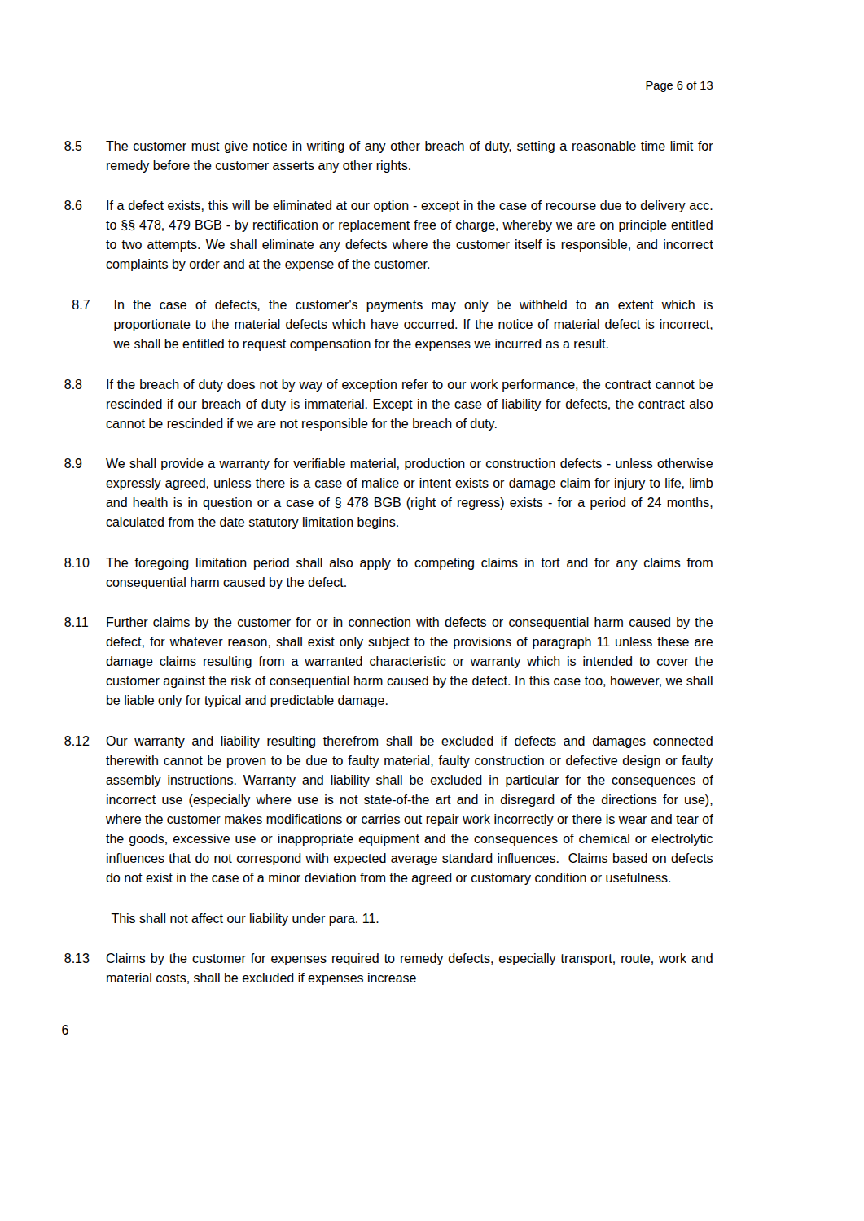Page 6 of 13
8.5
The customer must give notice in writing of any other breach of duty, setting a reasonable time limit for remedy before the customer asserts any other rights.
8.6
If a defect exists, this will be eliminated at our option - except in the case of recourse due to delivery acc. to §§ 478, 479 BGB - by rectification or replacement free of charge, whereby we are on principle entitled to two attempts. We shall eliminate any defects where the customer itself is responsible, and incorrect complaints by order and at the expense of the customer.
8.7
In the case of defects, the customer's payments may only be withheld to an extent which is proportionate to the material defects which have occurred. If the notice of material defect is incorrect, we shall be entitled to request compensation for the expenses we incurred as a result.
8.8
If the breach of duty does not by way of exception refer to our work performance, the contract cannot be rescinded if our breach of duty is immaterial. Except in the case of liability for defects, the contract also cannot be rescinded if we are not responsible for the breach of duty.
8.9
We shall provide a warranty for verifiable material, production or construction defects - unless otherwise expressly agreed, unless there is a case of malice or intent exists or damage claim for injury to life, limb and health is in question or a case of § 478 BGB (right of regress) exists - for a period of 24 months, calculated from the date statutory limitation begins.
8.10
The foregoing limitation period shall also apply to competing claims in tort and for any claims from consequential harm caused by the defect.
8.11
Further claims by the customer for or in connection with defects or consequential harm caused by the defect, for whatever reason, shall exist only subject to the provisions of paragraph 11 unless these are damage claims resulting from a warranted characteristic or warranty which is intended to cover the customer against the risk of consequential harm caused by the defect. In this case too, however, we shall be liable only for typical and predictable damage.
8.12
Our warranty and liability resulting therefrom shall be excluded if defects and damages connected therewith cannot be proven to be due to faulty material, faulty construction or defective design or faulty assembly instructions. Warranty and liability shall be excluded in particular for the consequences of incorrect use (especially where use is not state-of-the art and in disregard of the directions for use), where the customer makes modifications or carries out repair work incorrectly or there is wear and tear of the goods, excessive use or inappropriate equipment and the consequences of chemical or electrolytic influences that do not correspond with expected average standard influences. Claims based on defects do not exist in the case of a minor deviation from the agreed or customary condition or usefulness.
This shall not affect our liability under para. 11.
8.13
Claims by the customer for expenses required to remedy defects, especially transport, route, work and material costs, shall be excluded if expenses increase
6